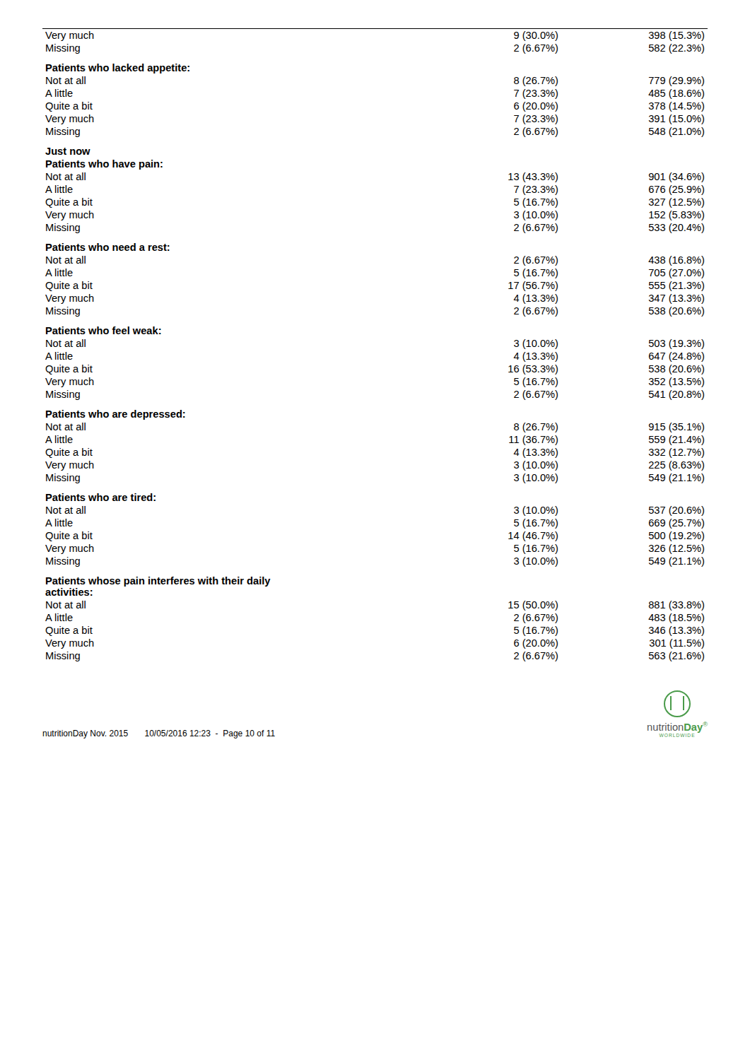| Very much | 9 (30.0%) | 398 (15.3%) |
| Missing | 2 (6.67%) | 582 (22.3%) |
| Patients who lacked appetite: | | |
| Not at all | 8 (26.7%) | 779 (29.9%) |
| A little | 7 (23.3%) | 485 (18.6%) |
| Quite a bit | 6 (20.0%) | 378 (14.5%) |
| Very much | 7 (23.3%) | 391 (15.0%) |
| Missing | 2 (6.67%) | 548 (21.0%) |
| Just now | | |
| Patients who have pain: | | |
| Not at all | 13 (43.3%) | 901 (34.6%) |
| A little | 7 (23.3%) | 676 (25.9%) |
| Quite a bit | 5 (16.7%) | 327 (12.5%) |
| Very much | 3 (10.0%) | 152 (5.83%) |
| Missing | 2 (6.67%) | 533 (20.4%) |
| Patients who need a rest: | | |
| Not at all | 2 (6.67%) | 438 (16.8%) |
| A little | 5 (16.7%) | 705 (27.0%) |
| Quite a bit | 17 (56.7%) | 555 (21.3%) |
| Very much | 4 (13.3%) | 347 (13.3%) |
| Missing | 2 (6.67%) | 538 (20.6%) |
| Patients who feel weak: | | |
| Not at all | 3 (10.0%) | 503 (19.3%) |
| A little | 4 (13.3%) | 647 (24.8%) |
| Quite a bit | 16 (53.3%) | 538 (20.6%) |
| Very much | 5 (16.7%) | 352 (13.5%) |
| Missing | 2 (6.67%) | 541 (20.8%) |
| Patients who are depressed: | | |
| Not at all | 8 (26.7%) | 915 (35.1%) |
| A little | 11 (36.7%) | 559 (21.4%) |
| Quite a bit | 4 (13.3%) | 332 (12.7%) |
| Very much | 3 (10.0%) | 225 (8.63%) |
| Missing | 3 (10.0%) | 549 (21.1%) |
| Patients who are tired: | | |
| Not at all | 3 (10.0%) | 537 (20.6%) |
| A little | 5 (16.7%) | 669 (25.7%) |
| Quite a bit | 14 (46.7%) | 500 (19.2%) |
| Very much | 5 (16.7%) | 326 (12.5%) |
| Missing | 3 (10.0%) | 549 (21.1%) |
| Patients whose pain interferes with their daily activities: | | |
| Not at all | 15 (50.0%) | 881 (33.8%) |
| A little | 2 (6.67%) | 483 (18.5%) |
| Quite a bit | 5 (16.7%) | 346 (13.3%) |
| Very much | 6 (20.0%) | 301 (11.5%) |
| Missing | 2 (6.67%) | 563 (21.6%) |
nutritionDay Nov. 2015 10/05/2016 12:23 - Page 10 of 11
nutrition Day®
WORLDWIDE